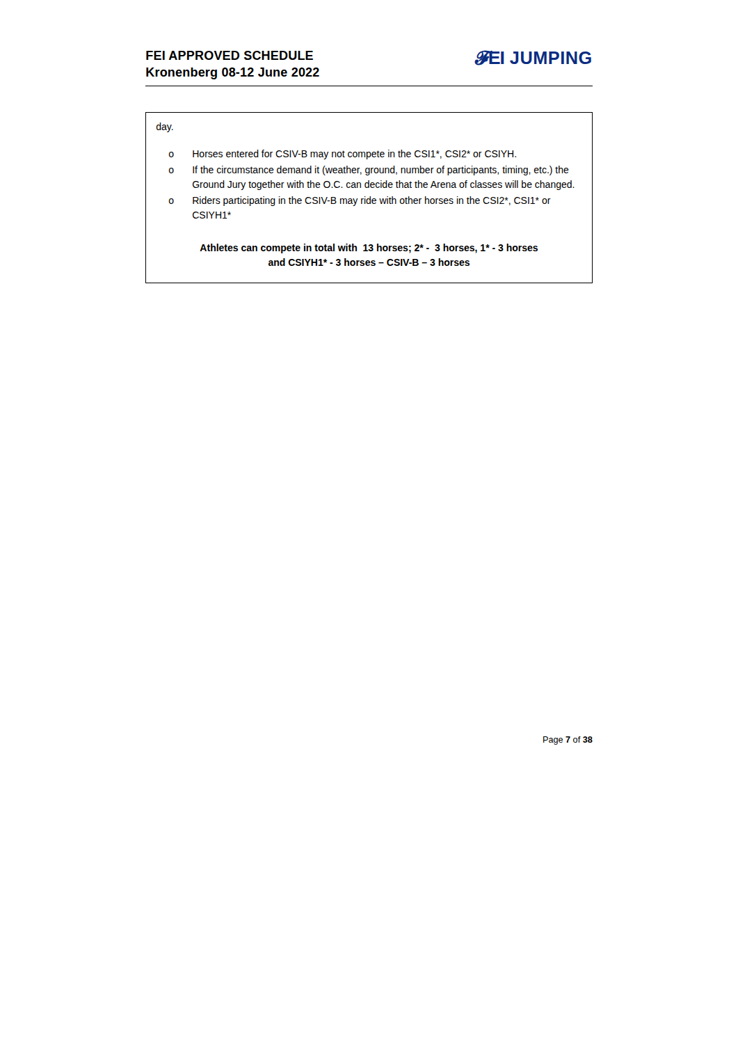FEI APPROVED SCHEDULE
Kronenberg 08-12 June 2022
𝓕EI JUMPING
day.
Horses entered for CSIV-B may not compete in the CSI1*, CSI2* or CSIYH.
If the circumstance demand it (weather, ground, number of participants, timing, etc.) the Ground Jury together with the O.C. can decide that the Arena of classes will be changed.
Riders participating in the CSIV-B may ride with other horses in the CSI2*, CSI1* or CSIYH1*
Athletes can compete in total with 13 horses; 2* - 3 horses, 1* - 3 horses
and CSIYH1* - 3 horses – CSIV-B – 3 horses
Page 7 of 38